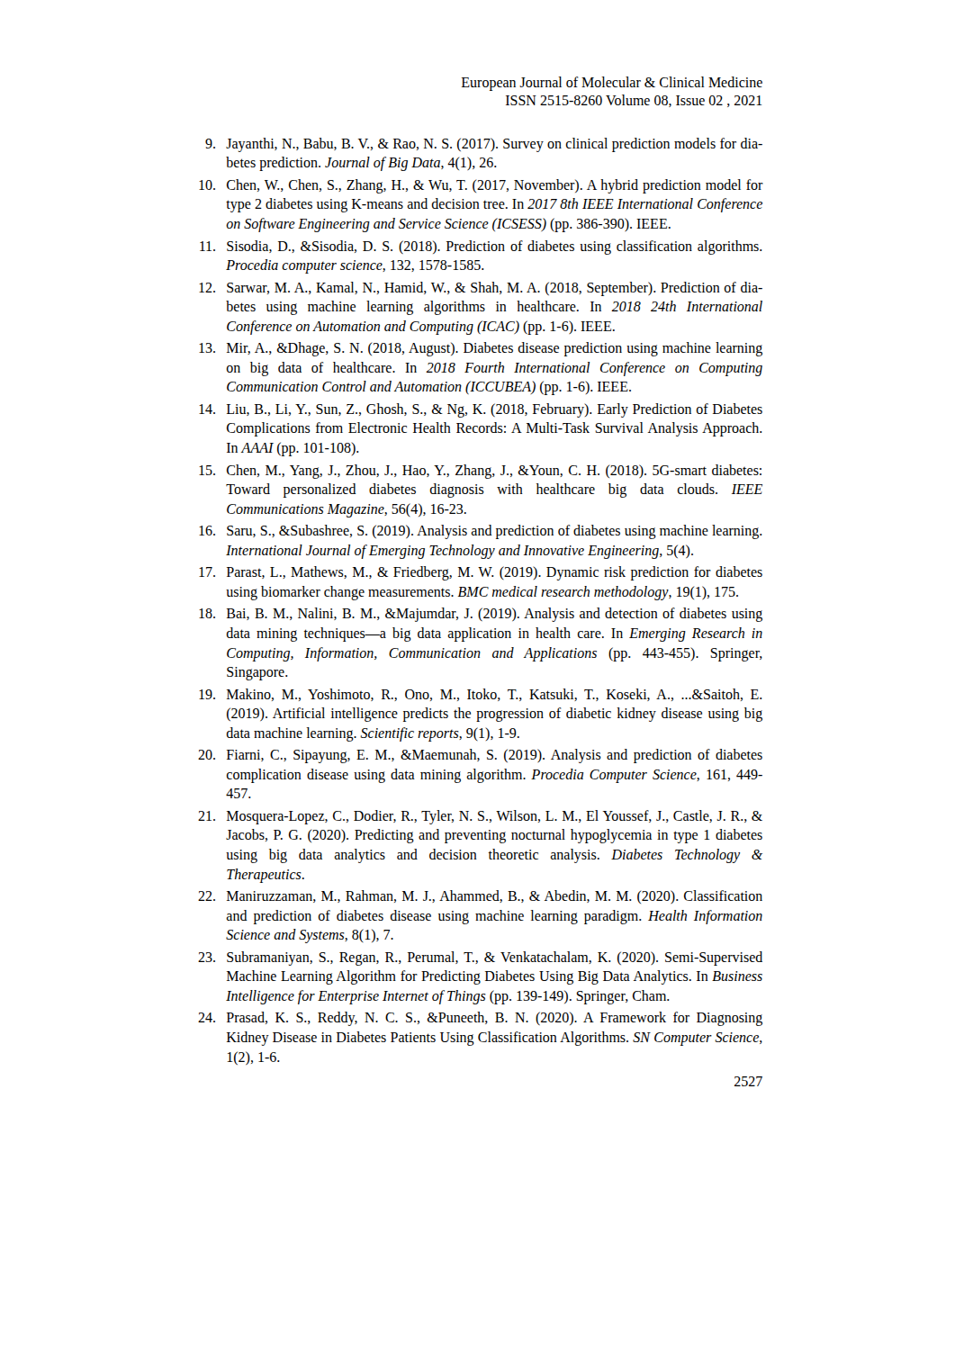European Journal of Molecular & Clinical Medicine ISSN 2515-8260 Volume 08, Issue 02 , 2021
Jayanthi, N., Babu, B. V., & Rao, N. S. (2017). Survey on clinical prediction models for diabetes prediction. Journal of Big Data, 4(1), 26.
Chen, W., Chen, S., Zhang, H., & Wu, T. (2017, November). A hybrid prediction model for type 2 diabetes using K-means and decision tree. In 2017 8th IEEE International Conference on Software Engineering and Service Science (ICSESS) (pp. 386-390). IEEE.
Sisodia, D., &Sisodia, D. S. (2018). Prediction of diabetes using classification algorithms. Procedia computer science, 132, 1578-1585.
Sarwar, M. A., Kamal, N., Hamid, W., & Shah, M. A. (2018, September). Prediction of diabetes using machine learning algorithms in healthcare. In 2018 24th International Conference on Automation and Computing (ICAC) (pp. 1-6). IEEE.
Mir, A., &Dhage, S. N. (2018, August). Diabetes disease prediction using machine learning on big data of healthcare. In 2018 Fourth International Conference on Computing Communication Control and Automation (ICCUBEA) (pp. 1-6). IEEE.
Liu, B., Li, Y., Sun, Z., Ghosh, S., & Ng, K. (2018, February). Early Prediction of Diabetes Complications from Electronic Health Records: A Multi-Task Survival Analysis Approach. In AAAI (pp. 101-108).
Chen, M., Yang, J., Zhou, J., Hao, Y., Zhang, J., &Youn, C. H. (2018). 5G-smart diabetes: Toward personalized diabetes diagnosis with healthcare big data clouds. IEEE Communications Magazine, 56(4), 16-23.
Saru, S., &Subashree, S. (2019). Analysis and prediction of diabetes using machine learning. International Journal of Emerging Technology and Innovative Engineering, 5(4).
Parast, L., Mathews, M., & Friedberg, M. W. (2019). Dynamic risk prediction for diabetes using biomarker change measurements. BMC medical research methodology, 19(1), 175.
Bai, B. M., Nalini, B. M., &Majumdar, J. (2019). Analysis and detection of diabetes using data mining techniques—a big data application in health care. In Emerging Research in Computing, Information, Communication and Applications (pp. 443-455). Springer, Singapore.
Makino, M., Yoshimoto, R., Ono, M., Itoko, T., Katsuki, T., Koseki, A., ...&Saitoh, E. (2019). Artificial intelligence predicts the progression of diabetic kidney disease using big data machine learning. Scientific reports, 9(1), 1-9.
Fiarni, C., Sipayung, E. M., &Maemunah, S. (2019). Analysis and prediction of diabetes complication disease using data mining algorithm. Procedia Computer Science, 161, 449-457.
Mosquera-Lopez, C., Dodier, R., Tyler, N. S., Wilson, L. M., El Youssef, J., Castle, J. R., & Jacobs, P. G. (2020). Predicting and preventing nocturnal hypoglycemia in type 1 diabetes using big data analytics and decision theoretic analysis. Diabetes Technology & Therapeutics.
Maniruzzaman, M., Rahman, M. J., Ahammed, B., & Abedin, M. M. (2020). Classification and prediction of diabetes disease using machine learning paradigm. Health Information Science and Systems, 8(1), 7.
Subramaniyan, S., Regan, R., Perumal, T., & Venkatachalam, K. (2020). Semi-Supervised Machine Learning Algorithm for Predicting Diabetes Using Big Data Analytics. In Business Intelligence for Enterprise Internet of Things (pp. 139-149). Springer, Cham.
Prasad, K. S., Reddy, N. C. S., &Puneeth, B. N. (2020). A Framework for Diagnosing Kidney Disease in Diabetes Patients Using Classification Algorithms. SN Computer Science, 1(2), 1-6.
2527